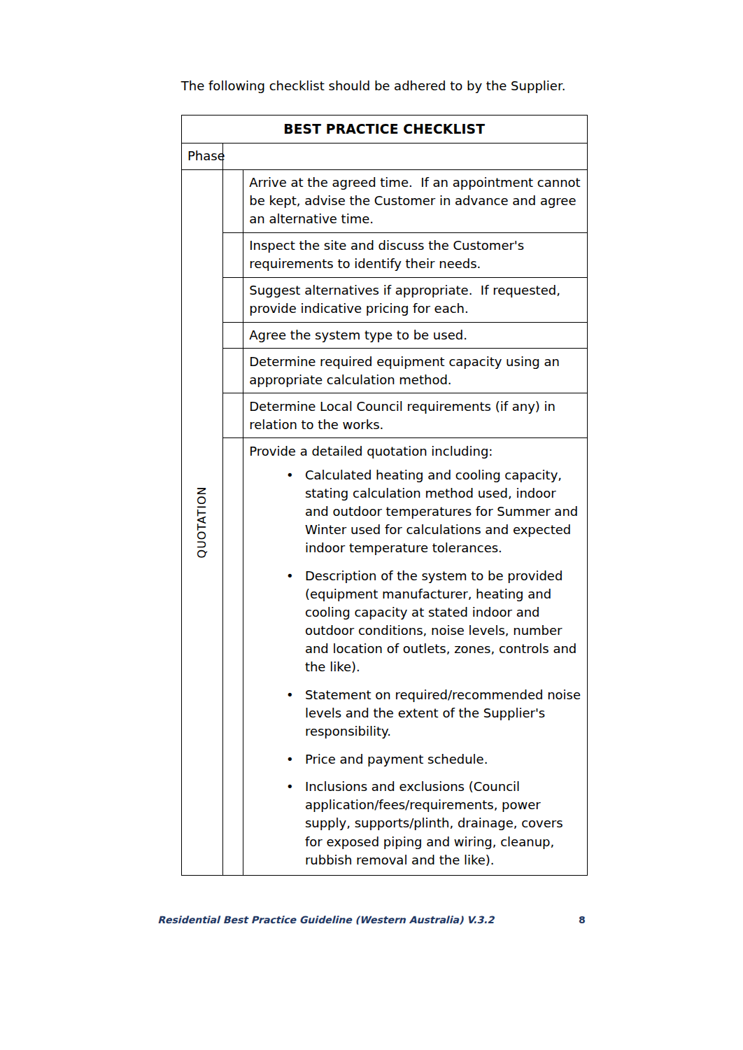The following checklist should be adhered to by the Supplier.
| BEST PRACTICE CHECKLIST |
| --- |
| Phase | |
| QUOTATION | | Arrive at the agreed time. If an appointment cannot be kept, advise the Customer in advance and agree an alternative time. |
| | Inspect the site and discuss the Customer's requirements to identify their needs. |
| | Suggest alternatives if appropriate. If requested, provide indicative pricing for each. |
| | Agree the system type to be used. |
| | Determine required equipment capacity using an appropriate calculation method. |
| | Determine Local Council requirements (if any) in relation to the works. |
| | Provide a detailed quotation including: Calculated heating and cooling capacity, stating calculation method used, indoor and outdoor temperatures for Summer and Winter used for calculations and expected indoor temperature tolerances. Description of the system to be provided (equipment manufacturer, heating and cooling capacity at stated indoor and outdoor conditions, noise levels, number and location of outlets, zones, controls and the like). Statement on required/recommended noise levels and the extent of the Supplier's responsibility. Price and payment schedule. Inclusions and exclusions (Council application/fees/requirements, power supply, supports/plinth, drainage, covers for exposed piping and wiring, cleanup, rubbish removal and the like). |
Residential Best Practice Guideline (Western Australia) V.3.2 8